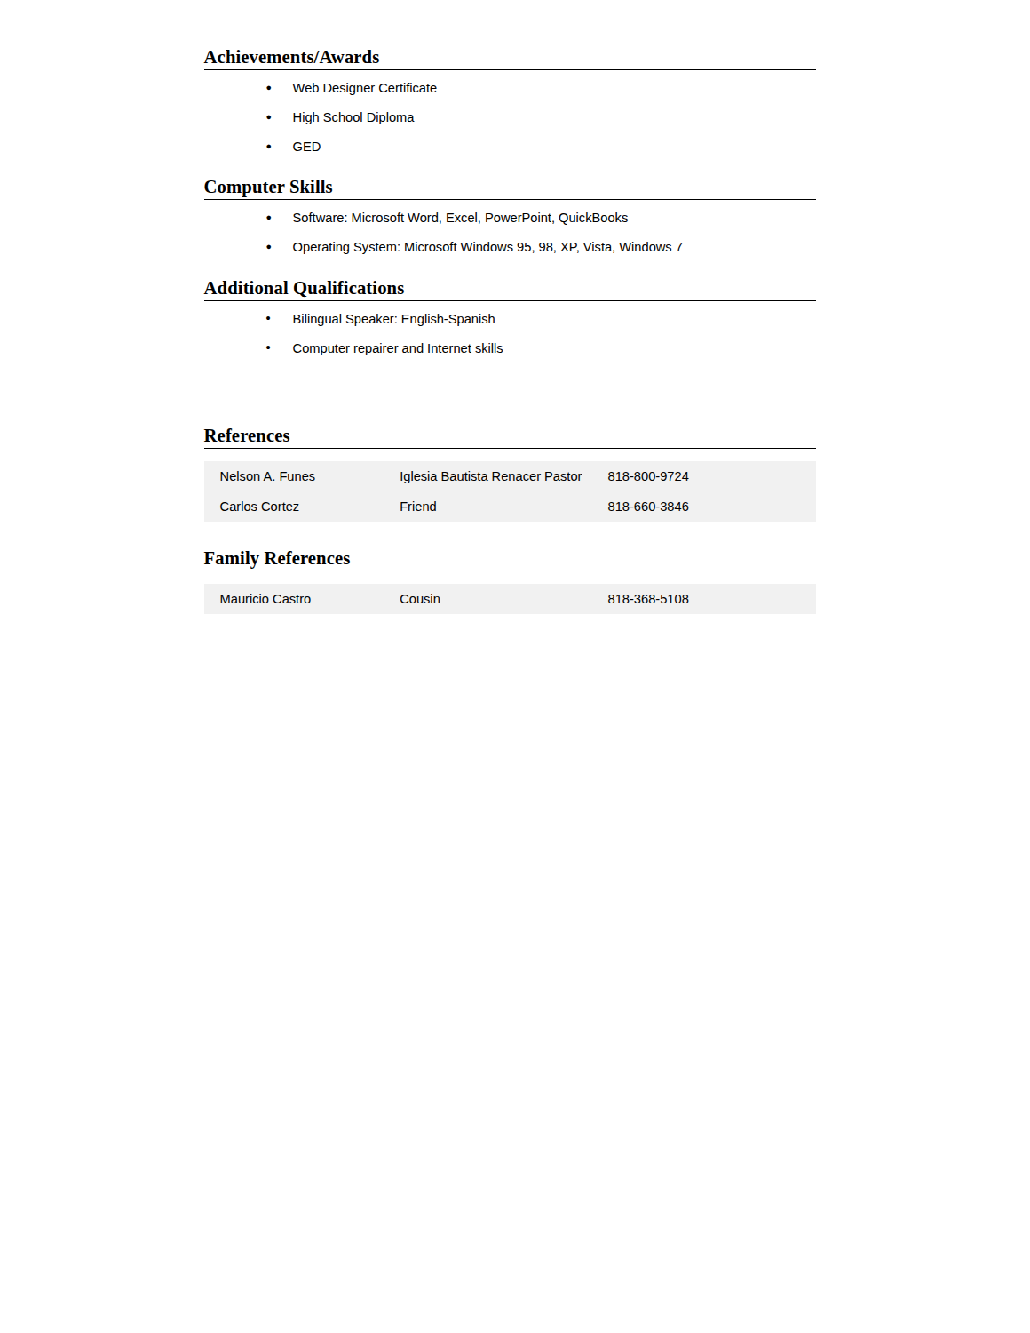Achievements/Awards
Web Designer Certificate
High School Diploma
GED
Computer Skills
Software: Microsoft Word, Excel, PowerPoint, QuickBooks
Operating System: Microsoft Windows 95, 98, XP, Vista, Windows 7
Additional Qualifications
Bilingual Speaker: English-Spanish
Computer repairer and Internet skills
References
| Nelson A. Funes | Iglesia Bautista Renacer Pastor | 818-800-9724 |
| Carlos Cortez | Friend | 818-660-3846 |
Family References
| Mauricio Castro | Cousin | 818-368-5108 |